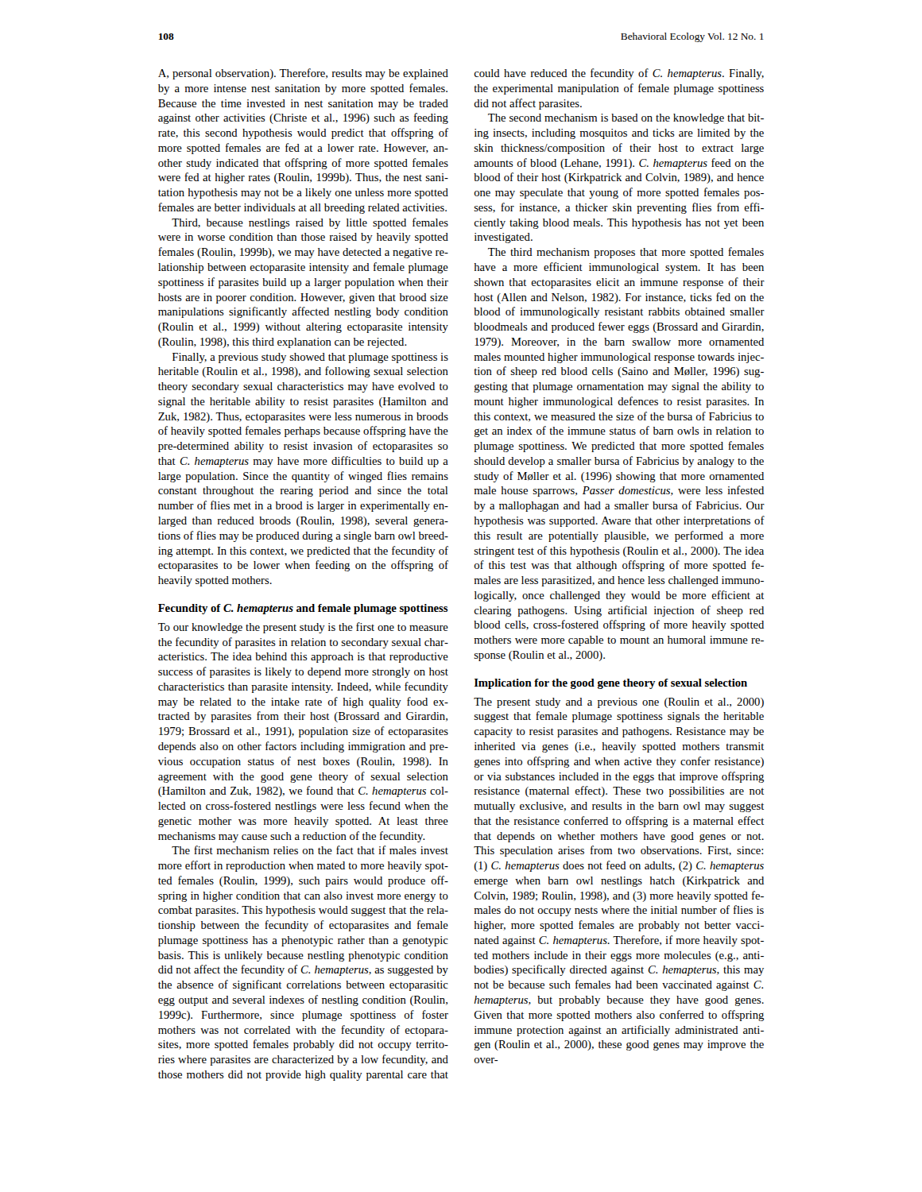108 Behavioral Ecology Vol. 12 No. 1
A, personal observation). Therefore, results may be explained by a more intense nest sanitation by more spotted females. Because the time invested in nest sanitation may be traded against other activities (Christe et al., 1996) such as feeding rate, this second hypothesis would predict that offspring of more spotted females are fed at a lower rate. However, another study indicated that offspring of more spotted females were fed at higher rates (Roulin, 1999b). Thus, the nest sanitation hypothesis may not be a likely one unless more spotted females are better individuals at all breeding related activities.
Third, because nestlings raised by little spotted females were in worse condition than those raised by heavily spotted females (Roulin, 1999b), we may have detected a negative relationship between ectoparasite intensity and female plumage spottiness if parasites build up a larger population when their hosts are in poorer condition. However, given that brood size manipulations significantly affected nestling body condition (Roulin et al., 1999) without altering ectoparasite intensity (Roulin, 1998), this third explanation can be rejected.
Finally, a previous study showed that plumage spottiness is heritable (Roulin et al., 1998), and following sexual selection theory secondary sexual characteristics may have evolved to signal the heritable ability to resist parasites (Hamilton and Zuk, 1982). Thus, ectoparasites were less numerous in broods of heavily spotted females perhaps because offspring have the pre-determined ability to resist invasion of ectoparasites so that C. hemapterus may have more difficulties to build up a large population. Since the quantity of winged flies remains constant throughout the rearing period and since the total number of flies met in a brood is larger in experimentally enlarged than reduced broods (Roulin, 1998), several generations of flies may be produced during a single barn owl breeding attempt. In this context, we predicted that the fecundity of ectoparasites to be lower when feeding on the offspring of heavily spotted mothers.
Fecundity of C. hemapterus and female plumage spottiness
To our knowledge the present study is the first one to measure the fecundity of parasites in relation to secondary sexual characteristics. The idea behind this approach is that reproductive success of parasites is likely to depend more strongly on host characteristics than parasite intensity. Indeed, while fecundity may be related to the intake rate of high quality food extracted by parasites from their host (Brossard and Girardin, 1979; Brossard et al., 1991), population size of ectoparasites depends also on other factors including immigration and previous occupation status of nest boxes (Roulin, 1998). In agreement with the good gene theory of sexual selection (Hamilton and Zuk, 1982), we found that C. hemapterus collected on cross-fostered nestlings were less fecund when the genetic mother was more heavily spotted. At least three mechanisms may cause such a reduction of the fecundity.
The first mechanism relies on the fact that if males invest more effort in reproduction when mated to more heavily spotted females (Roulin, 1999), such pairs would produce offspring in higher condition that can also invest more energy to combat parasites. This hypothesis would suggest that the relationship between the fecundity of ectoparasites and female plumage spottiness has a phenotypic rather than a genotypic basis. This is unlikely because nestling phenotypic condition did not affect the fecundity of C. hemapterus, as suggested by the absence of significant correlations between ectoparasitic egg output and several indexes of nestling condition (Roulin, 1999c). Furthermore, since plumage spottiness of foster mothers was not correlated with the fecundity of ectoparasites, more spotted females probably did not occupy territories where parasites are characterized by a low fecundity, and those mothers did not provide high quality parental care that could have reduced the fecundity of C. hemapterus. Finally, the experimental manipulation of female plumage spottiness did not affect parasites.
The second mechanism is based on the knowledge that biting insects, including mosquitos and ticks are limited by the skin thickness/composition of their host to extract large amounts of blood (Lehane, 1991). C. hemapterus feed on the blood of their host (Kirkpatrick and Colvin, 1989), and hence one may speculate that young of more spotted females possess, for instance, a thicker skin preventing flies from efficiently taking blood meals. This hypothesis has not yet been investigated.
The third mechanism proposes that more spotted females have a more efficient immunological system. It has been shown that ectoparasites elicit an immune response of their host (Allen and Nelson, 1982). For instance, ticks fed on the blood of immunologically resistant rabbits obtained smaller bloodmeals and produced fewer eggs (Brossard and Girardin, 1979). Moreover, in the barn swallow more ornamented males mounted higher immunological response towards injection of sheep red blood cells (Saino and Møller, 1996) suggesting that plumage ornamentation may signal the ability to mount higher immunological defences to resist parasites. In this context, we measured the size of the bursa of Fabricius to get an index of the immune status of barn owls in relation to plumage spottiness. We predicted that more spotted females should develop a smaller bursa of Fabricius by analogy to the study of Møller et al. (1996) showing that more ornamented male house sparrows, Passer domesticus, were less infested by a mallophagan and had a smaller bursa of Fabricius. Our hypothesis was supported. Aware that other interpretations of this result are potentially plausible, we performed a more stringent test of this hypothesis (Roulin et al., 2000). The idea of this test was that although offspring of more spotted females are less parasitized, and hence less challenged immunologically, once challenged they would be more efficient at clearing pathogens. Using artificial injection of sheep red blood cells, cross-fostered offspring of more heavily spotted mothers were more capable to mount an humoral immune response (Roulin et al., 2000).
Implication for the good gene theory of sexual selection
The present study and a previous one (Roulin et al., 2000) suggest that female plumage spottiness signals the heritable capacity to resist parasites and pathogens. Resistance may be inherited via genes (i.e., heavily spotted mothers transmit genes into offspring and when active they confer resistance) or via substances included in the eggs that improve offspring resistance (maternal effect). These two possibilities are not mutually exclusive, and results in the barn owl may suggest that the resistance conferred to offspring is a maternal effect that depends on whether mothers have good genes or not. This speculation arises from two observations. First, since: (1) C. hemapterus does not feed on adults, (2) C. hemapterus emerge when barn owl nestlings hatch (Kirkpatrick and Colvin, 1989; Roulin, 1998), and (3) more heavily spotted females do not occupy nests where the initial number of flies is higher, more spotted females are probably not better vaccinated against C. hemapterus. Therefore, if more heavily spotted mothers include in their eggs more molecules (e.g., antibodies) specifically directed against C. hemapterus, this may not be because such females had been vaccinated against C. hemapterus, but probably because they have good genes. Given that more spotted mothers also conferred to offspring immune protection against an artificially administrated antigen (Roulin et al., 2000), these good genes may improve the over-